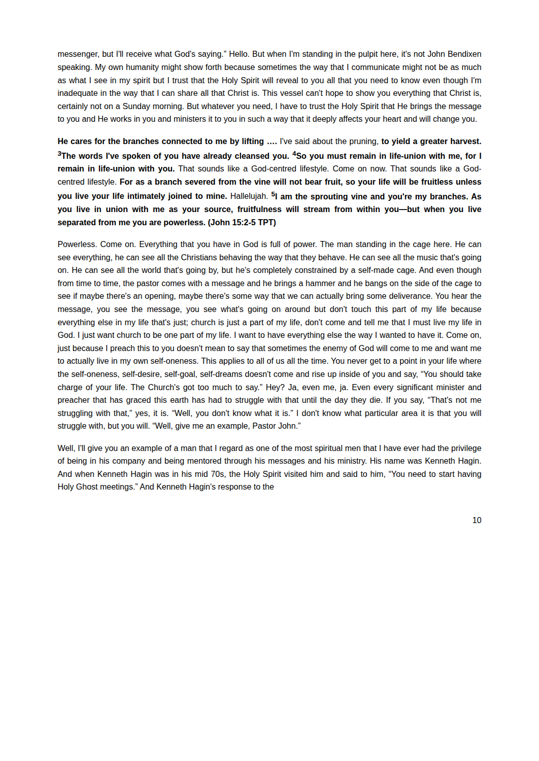messenger, but I'll receive what God's saying.” Hello. But when I'm standing in the pulpit here, it's not John Bendixen speaking. My own humanity might show forth because sometimes the way that I communicate might not be as much as what I see in my spirit but I trust that the Holy Spirit will reveal to you all that you need to know even though I'm inadequate in the way that I can share all that Christ is. This vessel can't hope to show you everything that Christ is, certainly not on a Sunday morning. But whatever you need, I have to trust the Holy Spirit that He brings the message to you and He works in you and ministers it to you in such a way that it deeply affects your heart and will change you.
He cares for the branches connected to me by lifting …. I've said about the pruning, to yield a greater harvest. 3The words I've spoken of you have already cleansed you. 4So you must remain in life-union with me, for I remain in life-union with you. That sounds like a God-centred lifestyle. Come on now. That sounds like a God-centred lifestyle. For as a branch severed from the vine will not bear fruit, so your life will be fruitless unless you live your life intimately joined to mine. Hallelujah. 5I am the sprouting vine and you're my branches. As you live in union with me as your source, fruitfulness will stream from within you—but when you live separated from me you are powerless. (John 15:2-5 TPT)
Powerless. Come on. Everything that you have in God is full of power. The man standing in the cage here. He can see everything, he can see all the Christians behaving the way that they behave. He can see all the music that's going on. He can see all the world that's going by, but he's completely constrained by a self-made cage. And even though from time to time, the pastor comes with a message and he brings a hammer and he bangs on the side of the cage to see if maybe there's an opening, maybe there's some way that we can actually bring some deliverance. You hear the message, you see the message, you see what's going on around but don't touch this part of my life because everything else in my life that's just; church is just a part of my life, don't come and tell me that I must live my life in God. I just want church to be one part of my life. I want to have everything else the way I wanted to have it. Come on, just because I preach this to you doesn't mean to say that sometimes the enemy of God will come to me and want me to actually live in my own self-oneness. This applies to all of us all the time. You never get to a point in your life where the self-oneness, self-desire, self-goal, self-dreams doesn't come and rise up inside of you and say, “You should take charge of your life. The Church's got too much to say.” Hey? Ja, even me, ja. Even every significant minister and preacher that has graced this earth has had to struggle with that until the day they die. If you say, “That's not me struggling with that,” yes, it is. “Well, you don't know what it is.” I don't know what particular area it is that you will struggle with, but you will. “Well, give me an example, Pastor John.”
Well, I'll give you an example of a man that I regard as one of the most spiritual men that I have ever had the privilege of being in his company and being mentored through his messages and his ministry. His name was Kenneth Hagin. And when Kenneth Hagin was in his mid 70s, the Holy Spirit visited him and said to him, “You need to start having Holy Ghost meetings.” And Kenneth Hagin's response to the
10